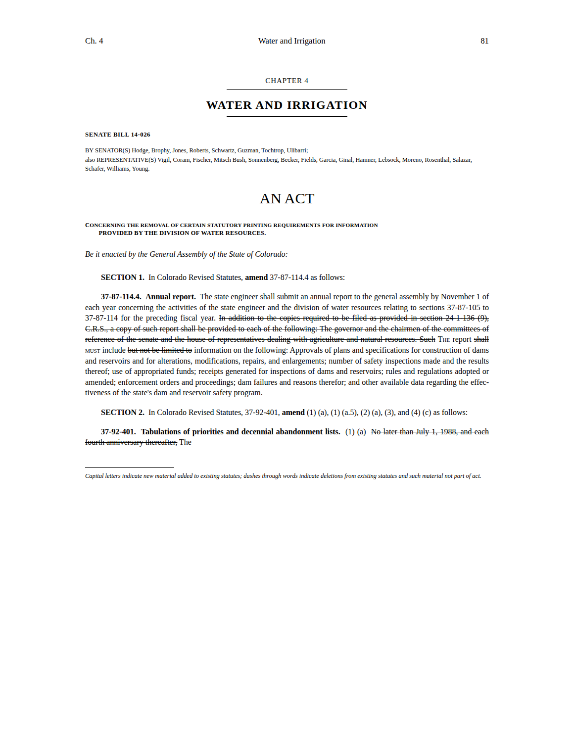Ch. 4 Water and Irrigation 81
CHAPTER 4
WATER AND IRRIGATION
SENATE BILL 14-026
BY SENATOR(S) Hodge, Brophy, Jones, Roberts, Schwartz, Guzman, Tochtrop, Ulibarri;
also REPRESENTATIVE(S) Vigil, Coram, Fischer, Mitsch Bush, Sonnenberg, Becker, Fields, Garcia, Ginal, Hamner, Lebsock, Moreno, Rosenthal, Salazar, Schafer, Williams, Young.
AN ACT
CONCERNING THE REMOVAL OF CERTAIN STATUTORY PRINTING REQUIREMENTS FOR INFORMATION PROVIDED BY THE DIVISION OF WATER RESOURCES.
Be it enacted by the General Assembly of the State of Colorado:
SECTION 1. In Colorado Revised Statutes, amend 37-87-114.4 as follows:
37-87-114.4. Annual report. The state engineer shall submit an annual report to the general assembly by November 1 of each year concerning the activities of the state engineer and the division of water resources relating to sections 37-87-105 to 37-87-114 for the preceding fiscal year. In addition to the copies required to be filed as provided in section 24-1-136 (9), C.R.S., a copy of such report shall be provided to each of the following: The governor and the chairmen of the committees of reference of the senate and the house of representatives dealing with agriculture and natural resources. Such The report shall must include but not be limited to information on the following: Approvals of plans and specifications for construction of dams and reservoirs and for alterations, modifications, repairs, and enlargements; number of safety inspections made and the results thereof; use of appropriated funds; receipts generated for inspections of dams and reservoirs; rules and regulations adopted or amended; enforcement orders and proceedings; dam failures and reasons therefor; and other available data regarding the effectiveness of the state's dam and reservoir safety program.
SECTION 2. In Colorado Revised Statutes, 37-92-401, amend (1) (a), (1) (a.5), (2) (a), (3), and (4) (c) as follows:
37-92-401. Tabulations of priorities and decennial abandonment lists. (1) (a) No later than July 1, 1988, and each fourth anniversary thereafter, The
Capital letters indicate new material added to existing statutes; dashes through words indicate deletions from existing statutes and such material not part of act.